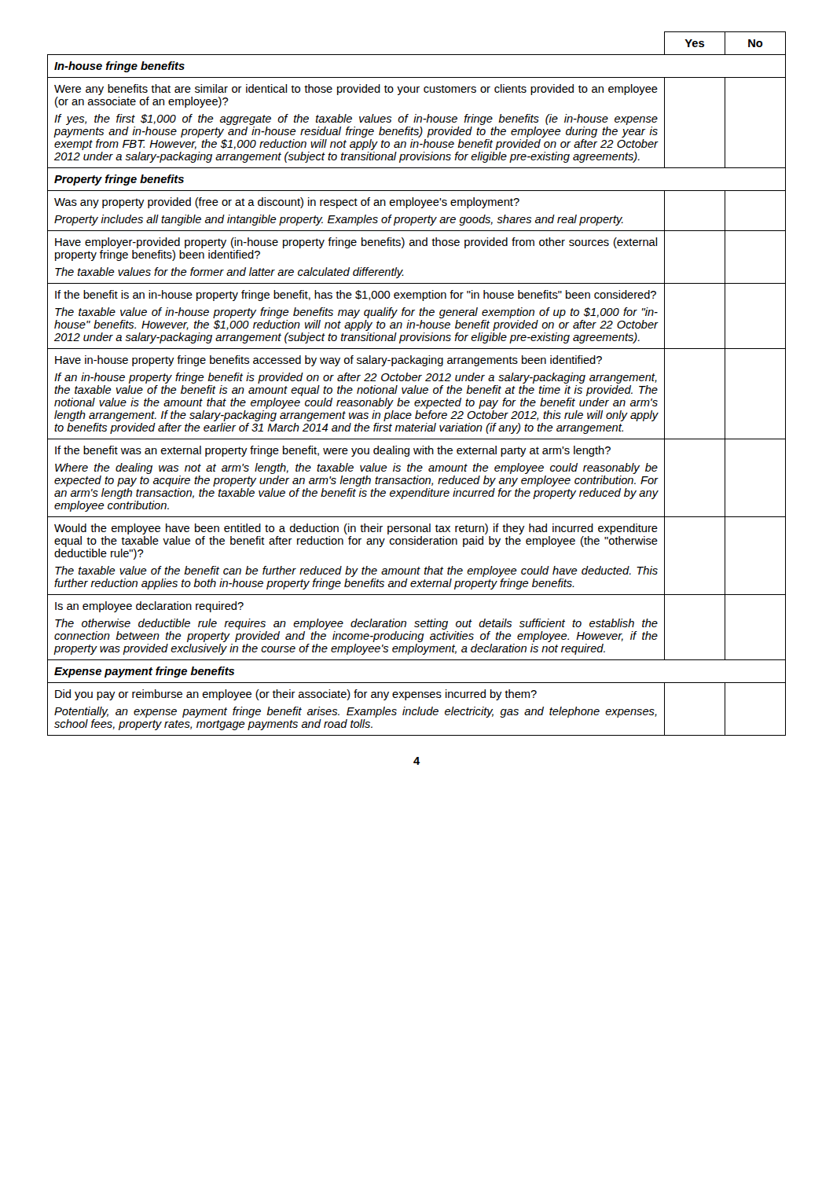| | Yes | No |
| --- | --- | --- |
| In-house fringe benefits |
| Were any benefits that are similar or identical to those provided to your customers or clients provided to an employee (or an associate of an employee)? If yes, the first $1,000 of the aggregate of the taxable values of in-house fringe benefits (ie in-house expense payments and in-house property and in-house residual fringe benefits) provided to the employee during the year is exempt from FBT. However, the $1,000 reduction will not apply to an in-house benefit provided on or after 22 October 2012 under a salary-packaging arrangement (subject to transitional provisions for eligible pre-existing agreements). | | |
| Property fringe benefits |
| Was any property provided (free or at a discount) in respect of an employee's employment? Property includes all tangible and intangible property. Examples of property are goods, shares and real property. | | |
| Have employer-provided property (in-house property fringe benefits) and those provided from other sources (external property fringe benefits) been identified? The taxable values for the former and latter are calculated differently. | | |
| If the benefit is an in-house property fringe benefit, has the $1,000 exemption for "in house benefits" been considered? The taxable value of in-house property fringe benefits may qualify for the general exemption of up to $1,000 for "in-house" benefits. However, the $1,000 reduction will not apply to an in-house benefit provided on or after 22 October 2012 under a salary-packaging arrangement (subject to transitional provisions for eligible pre-existing agreements). | | |
| Have in-house property fringe benefits accessed by way of salary-packaging arrangements been identified? If an in-house property fringe benefit is provided on or after 22 October 2012 under a salary-packaging arrangement, the taxable value of the benefit is an amount equal to the notional value of the benefit at the time it is provided. The notional value is the amount that the employee could reasonably be expected to pay for the benefit under an arm's length arrangement. If the salary-packaging arrangement was in place before 22 October 2012, this rule will only apply to benefits provided after the earlier of 31 March 2014 and the first material variation (if any) to the arrangement. | | |
| If the benefit was an external property fringe benefit, were you dealing with the external party at arm's length? Where the dealing was not at arm's length, the taxable value is the amount the employee could reasonably be expected to pay to acquire the property under an arm's length transaction, reduced by any employee contribution. For an arm's length transaction, the taxable value of the benefit is the expenditure incurred for the property reduced by any employee contribution. | | |
| Would the employee have been entitled to a deduction (in their personal tax return) if they had incurred expenditure equal to the taxable value of the benefit after reduction for any consideration paid by the employee (the "otherwise deductible rule")? The taxable value of the benefit can be further reduced by the amount that the employee could have deducted. This further reduction applies to both in-house property fringe benefits and external property fringe benefits. | | |
| Is an employee declaration required? The otherwise deductible rule requires an employee declaration setting out details sufficient to establish the connection between the property provided and the income-producing activities of the employee. However, if the property was provided exclusively in the course of the employee's employment, a declaration is not required. | | |
| Expense payment fringe benefits |
| Did you pay or reimburse an employee (or their associate) for any expenses incurred by them? Potentially, an expense payment fringe benefit arises. Examples include electricity, gas and telephone expenses, school fees, property rates, mortgage payments and road tolls. | | |
4